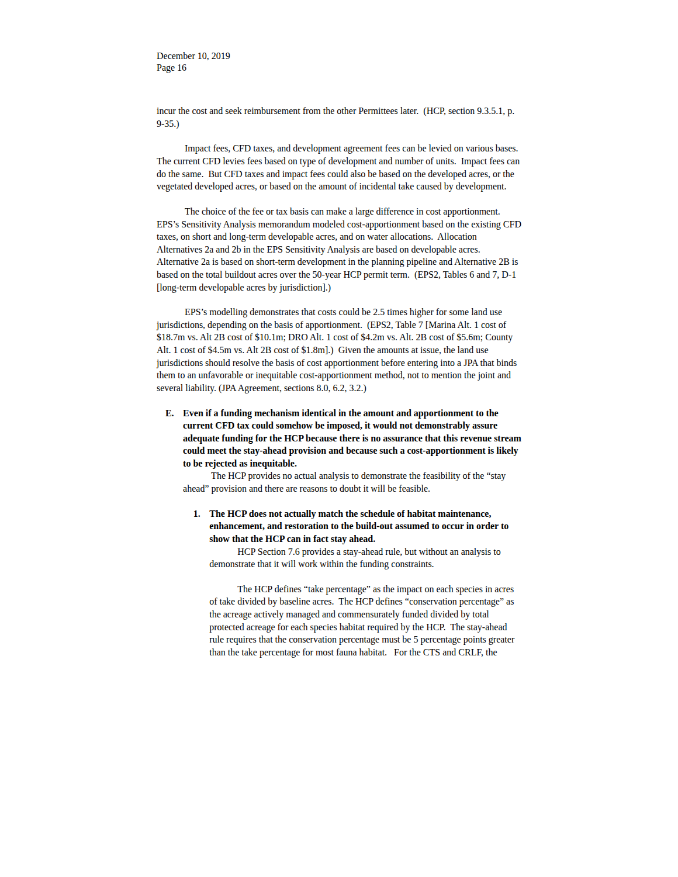December 10, 2019
Page 16
incur the cost and seek reimbursement from the other Permittees later. (HCP, section 9.3.5.1, p. 9-35.)
Impact fees, CFD taxes, and development agreement fees can be levied on various bases. The current CFD levies fees based on type of development and number of units. Impact fees can do the same. But CFD taxes and impact fees could also be based on the developed acres, or the vegetated developed acres, or based on the amount of incidental take caused by development.
The choice of the fee or tax basis can make a large difference in cost apportionment. EPS’s Sensitivity Analysis memorandum modeled cost-apportionment based on the existing CFD taxes, on short and long-term developable acres, and on water allocations. Allocation Alternatives 2a and 2b in the EPS Sensitivity Analysis are based on developable acres. Alternative 2a is based on short-term development in the planning pipeline and Alternative 2B is based on the total buildout acres over the 50-year HCP permit term. (EPS2, Tables 6 and 7, D-1 [long-term developable acres by jurisdiction].)
EPS’s modelling demonstrates that costs could be 2.5 times higher for some land use jurisdictions, depending on the basis of apportionment. (EPS2, Table 7 [Marina Alt. 1 cost of $18.7m vs. Alt 2B cost of $10.1m; DRO Alt. 1 cost of $4.2m vs. Alt. 2B cost of $5.6m; County Alt. 1 cost of $4.5m vs. Alt 2B cost of $1.8m].) Given the amounts at issue, the land use jurisdictions should resolve the basis of cost apportionment before entering into a JPA that binds them to an unfavorable or inequitable cost-apportionment method, not to mention the joint and several liability. (JPA Agreement, sections 8.0, 6.2, 3.2.)
Even if a funding mechanism identical in the amount and apportionment to the current CFD tax could somehow be imposed, it would not demonstrably assure adequate funding for the HCP because there is no assurance that this revenue stream could meet the stay-ahead provision and because such a cost-apportionment is likely to be rejected as inequitable.
The HCP provides no actual analysis to demonstrate the feasibility of the “stay ahead” provision and there are reasons to doubt it will be feasible.
The HCP does not actually match the schedule of habitat maintenance, enhancement, and restoration to the build-out assumed to occur in order to show that the HCP can in fact stay ahead.
HCP Section 7.6 provides a stay-ahead rule, but without an analysis to demonstrate that it will work within the funding constraints.
The HCP defines “take percentage” as the impact on each species in acres of take divided by baseline acres. The HCP defines “conservation percentage” as the acreage actively managed and commensurately funded divided by total protected acreage for each species habitat required by the HCP. The stay-ahead rule requires that the conservation percentage must be 5 percentage points greater than the take percentage for most fauna habitat. For the CTS and CRLF, the